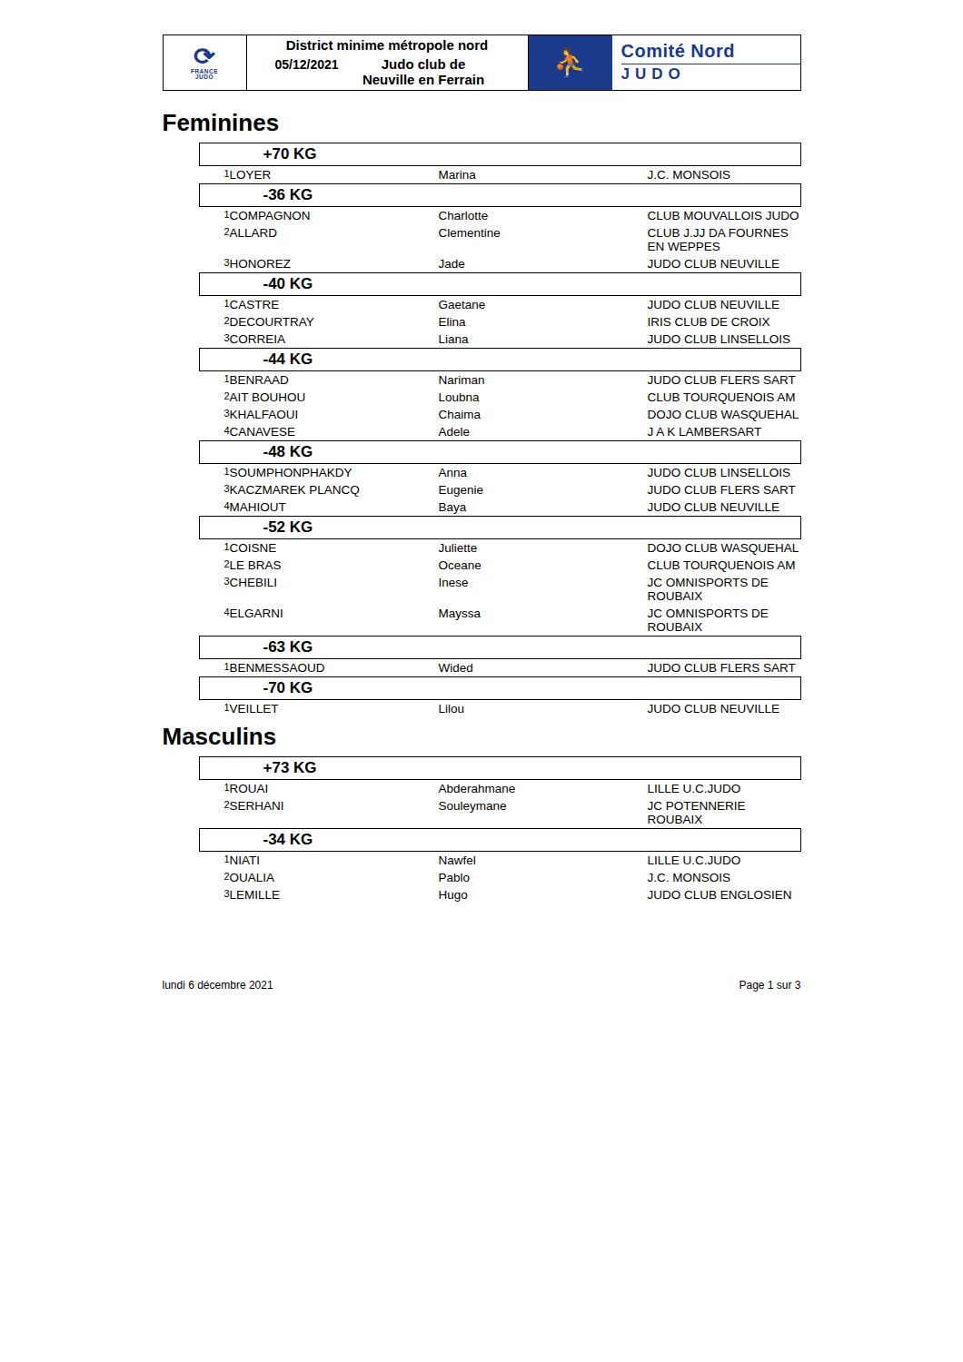⟳ FRANCE
JUDO
District minime métropole nord
05/12/2021 Judo club de Neuville en Ferrain
⛹
Comité Nord
JUDO
Feminines
+70 KG
| 1 | LOYER | Marina | J.C. MONSOIS |
-36 KG
| 1 | COMPAGNON | Charlotte | CLUB MOUVALLOIS JUDO |
| 2 | ALLARD | Clementine | CLUB J.JJ DA FOURNES EN WEPPES |
| 3 | HONOREZ | Jade | JUDO CLUB NEUVILLE |
-40 KG
| 1 | CASTRE | Gaetane | JUDO CLUB NEUVILLE |
| 2 | DECOURTRAY | Elina | IRIS CLUB DE CROIX |
| 3 | CORREIA | Liana | JUDO CLUB LINSELLOIS |
-44 KG
| 1 | BENRAAD | Nariman | JUDO CLUB FLERS SART |
| 2 | AIT BOUHOU | Loubna | CLUB TOURQUENOIS AM |
| 3 | KHALFAOUI | Chaima | DOJO CLUB WASQUEHAL |
| 4 | CANAVESE | Adele | J A K LAMBERSART |
-48 KG
| 1 | SOUMPHONPHAKDY | Anna | JUDO CLUB LINSELLOIS |
| 3 | KACZMAREK PLANCQ | Eugenie | JUDO CLUB FLERS SART |
| 4 | MAHIOUT | Baya | JUDO CLUB NEUVILLE |
-52 KG
| 1 | COISNE | Juliette | DOJO CLUB WASQUEHAL |
| 2 | LE BRAS | Oceane | CLUB TOURQUENOIS AM |
| 3 | CHEBILI | Inese | JC OMNISPORTS DE ROUBAIX |
| 4 | ELGARNI | Mayssa | JC OMNISPORTS DE ROUBAIX |
-63 KG
| 1 | BENMESSAOUD | Wided | JUDO CLUB FLERS SART |
-70 KG
| 1 | VEILLET | Lilou | JUDO CLUB NEUVILLE |
Masculins
+73 KG
| 1 | ROUAI | Abderahmane | LILLE U.C.JUDO |
| 2 | SERHANI | Souleymane | JC POTENNERIE ROUBAIX |
-34 KG
| 1 | NIATI | Nawfel | LILLE U.C.JUDO |
| 2 | OUALIA | Pablo | J.C. MONSOIS |
| 3 | LEMILLE | Hugo | JUDO CLUB ENGLOSIEN |
lundi 6 décembre 2021 Page 1 sur 3